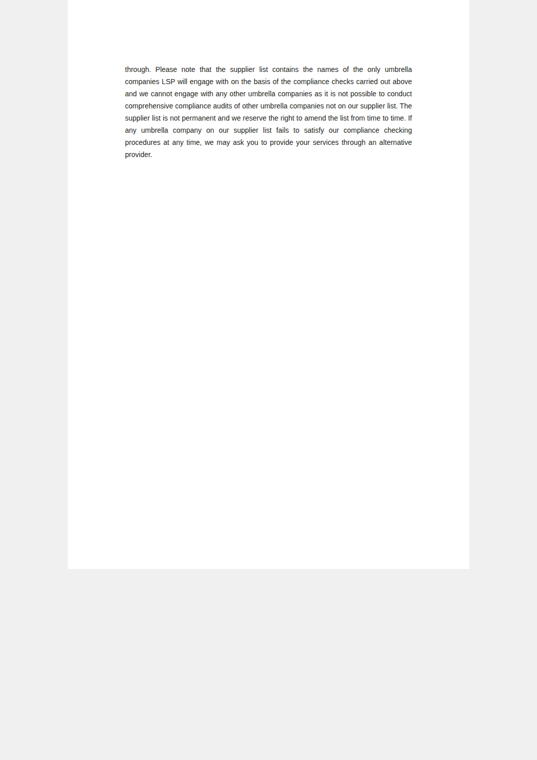through. Please note that the supplier list contains the names of the only umbrella companies LSP will engage with on the basis of the compliance checks carried out above and we cannot engage with any other umbrella companies as it is not possible to conduct comprehensive compliance audits of other umbrella companies not on our supplier list. The supplier list is not permanent and we reserve the right to amend the list from time to time. If any umbrella company on our supplier list fails to satisfy our compliance checking procedures at any time, we may ask you to provide your services through an alternative provider.